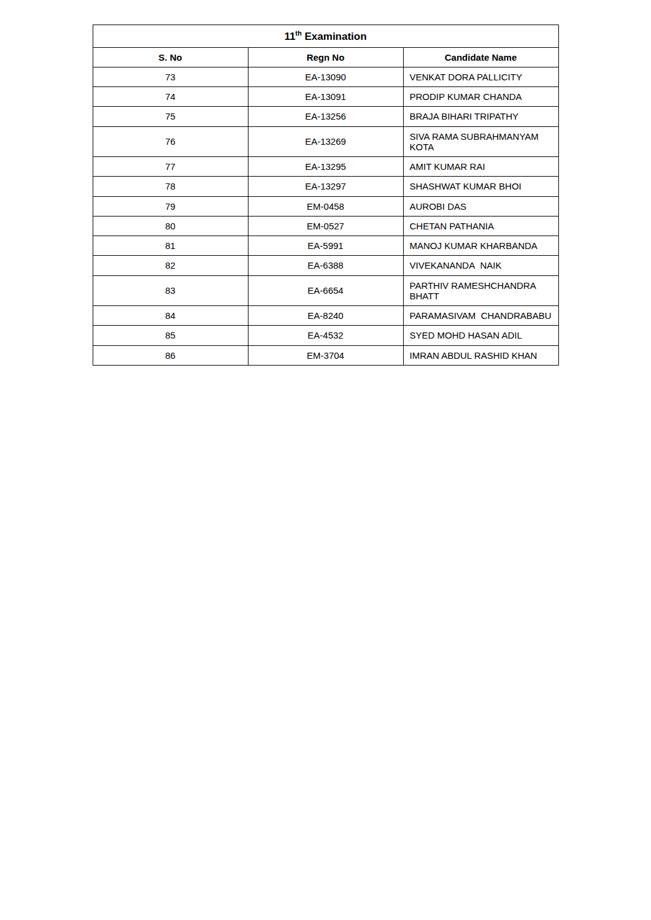11 th Examination
| S. No | Regn No | Candidate Name |
| --- | --- | --- |
| 73 | EA-13090 | VENKAT DORA PALLICITY |
| 74 | EA-13091 | PRODIP KUMAR CHANDA |
| 75 | EA-13256 | BRAJA BIHARI TRIPATHY |
| 76 | EA-13269 | SIVA RAMA SUBRAHMANYAM KOTA |
| 77 | EA-13295 | AMIT KUMAR RAI |
| 78 | EA-13297 | SHASHWAT KUMAR BHOI |
| 79 | EM-0458 | AUROBI DAS |
| 80 | EM-0527 | CHETAN PATHANIA |
| 81 | EA-5991 | MANOJ KUMAR KHARBANDA |
| 82 | EA-6388 | VIVEKANANDA NAIK |
| 83 | EA-6654 | PARTHIV RAMESHCHANDRA BHATT |
| 84 | EA-8240 | PARAMASIVAM CHANDRABABU |
| 85 | EA-4532 | SYED MOHD HASAN ADIL |
| 86 | EM-3704 | IMRAN ABDUL RASHID KHAN |